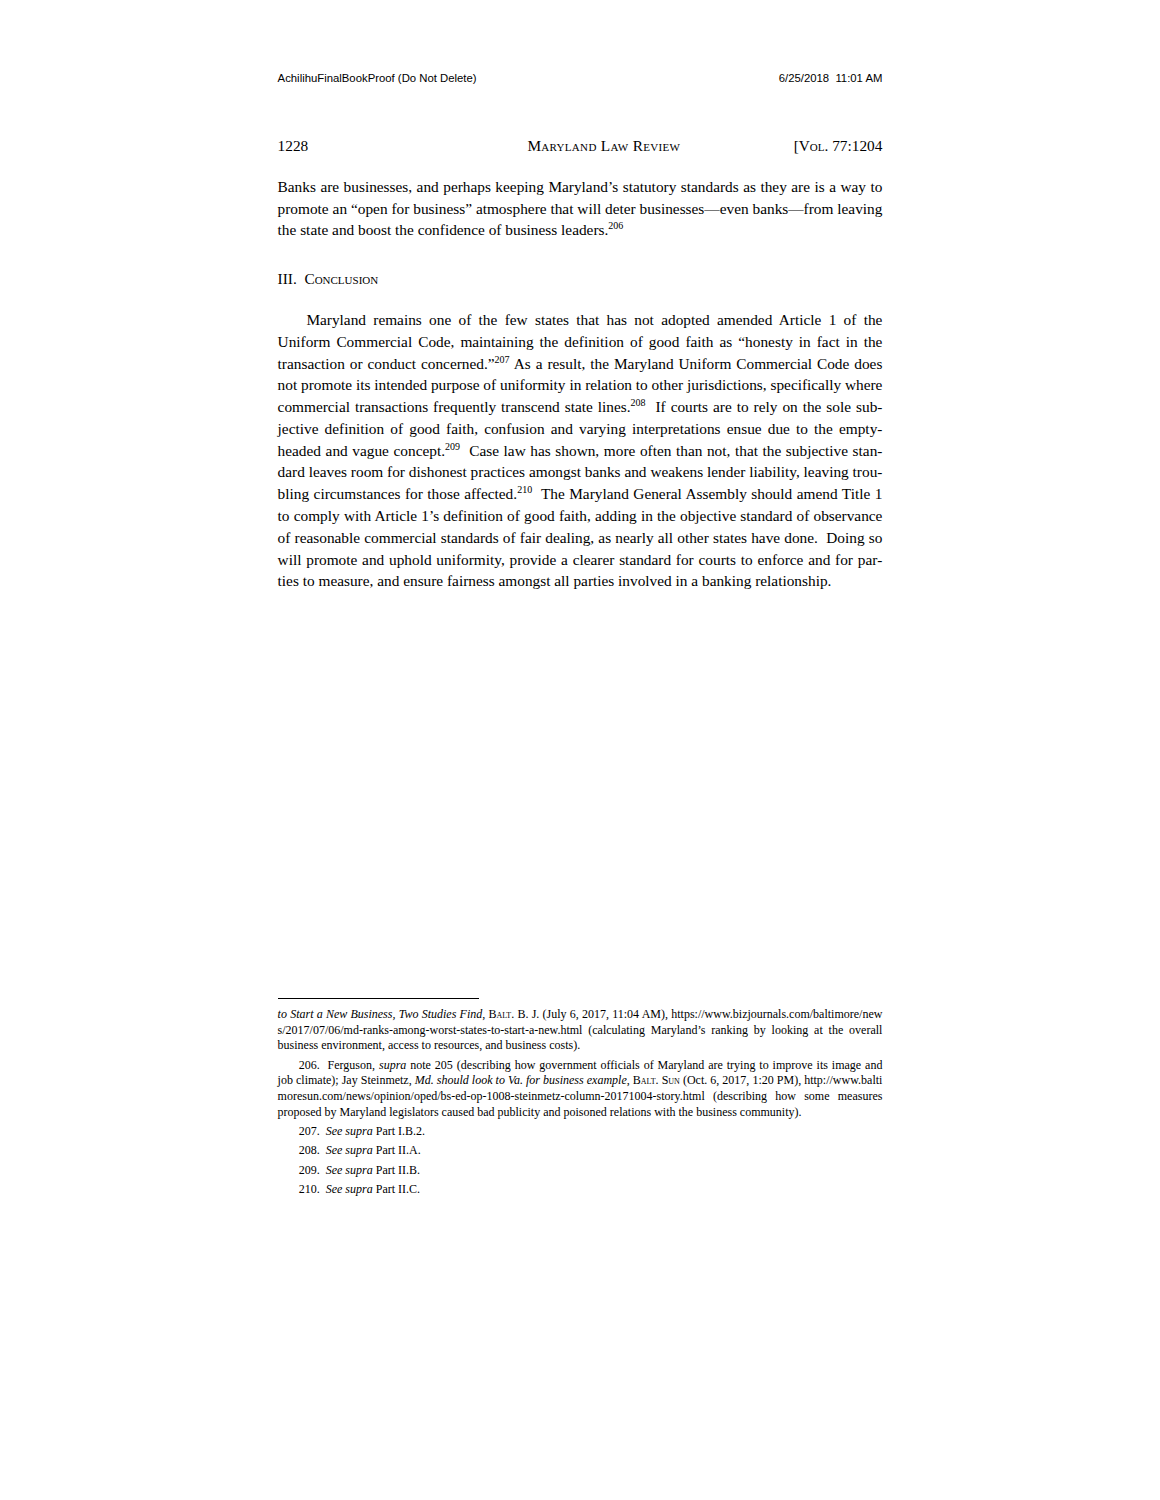AchilihuFinalBookProof (Do Not Delete) 6/25/2018 11:01 AM
1228 Maryland Law Review [Vol. 77:1204
Banks are businesses, and perhaps keeping Maryland’s statutory standards as they are is a way to promote an “open for business” atmosphere that will deter businesses—even banks—from leaving the state and boost the confidence of business leaders.206
III. Conclusion
Maryland remains one of the few states that has not adopted amended Article 1 of the Uniform Commercial Code, maintaining the definition of good faith as “honesty in fact in the transaction or conduct concerned.”207 As a result, the Maryland Uniform Commercial Code does not promote its intended purpose of uniformity in relation to other jurisdictions, specifically where commercial transactions frequently transcend state lines.208 If courts are to rely on the sole subjective definition of good faith, confusion and varying interpretations ensue due to the empty-headed and vague concept.209 Case law has shown, more often than not, that the subjective standard leaves room for dishonest practices amongst banks and weakens lender liability, leaving troubling circumstances for those affected.210 The Maryland General Assembly should amend Title 1 to comply with Article 1’s definition of good faith, adding in the objective standard of observance of reasonable commercial standards of fair dealing, as nearly all other states have done. Doing so will promote and uphold uniformity, provide a clearer standard for courts to enforce and for parties to measure, and ensure fairness amongst all parties involved in a banking relationship.
to Start a New Business, Two Studies Find, Balt. B. J. (July 6, 2017, 11:04 AM), https://www.bizjournals.com/baltimore/news/2017/07/06/md-ranks-among-worst-states-to-start-a-new.html (calculating Maryland’s ranking by looking at the overall business environment, access to resources, and business costs).
206. Ferguson, supra note 205 (describing how government officials of Maryland are trying to improve its image and job climate); Jay Steinmetz, Md. should look to Va. for business example, Balt. Sun (Oct. 6, 2017, 1:20 PM), http://www.baltimoresun.com/news/opinion/oped/bs-ed-op-1008-steinmetz-column-20171004-story.html (describing how some measures proposed by Maryland legislators caused bad publicity and poisoned relations with the business community).
207. See supra Part I.B.2.
208. See supra Part II.A.
209. See supra Part II.B.
210. See supra Part II.C.